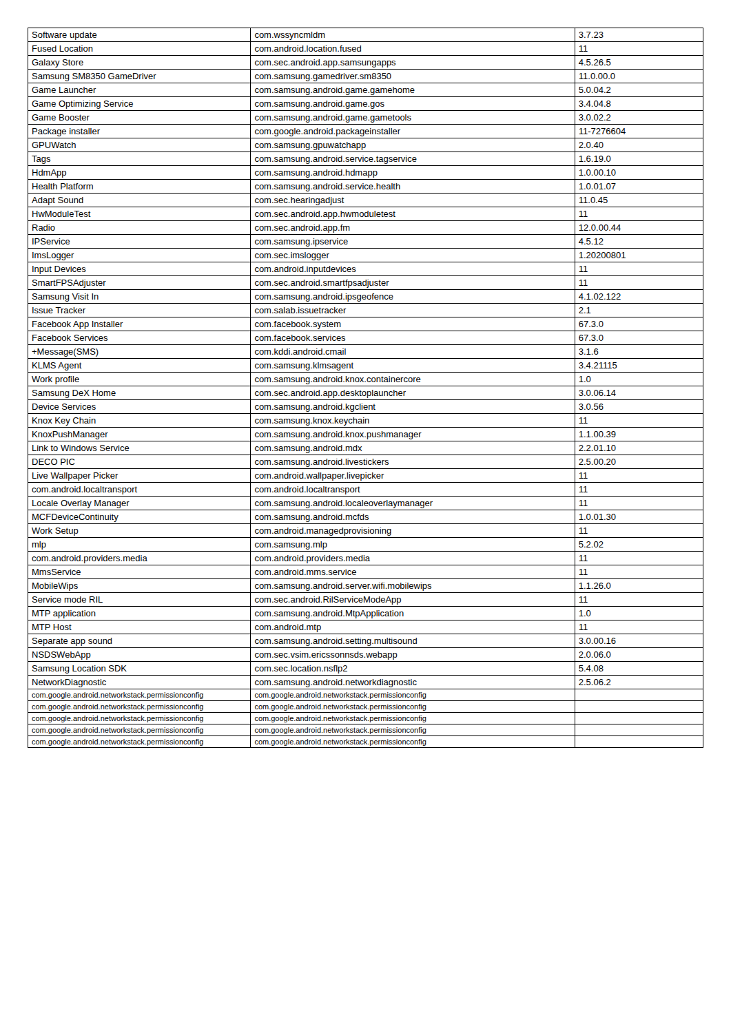| Software update | com.wssyncmldm | 3.7.23 |
| Fused Location | com.android.location.fused | 11 |
| Galaxy Store | com.sec.android.app.samsungapps | 4.5.26.5 |
| Samsung SM8350 GameDriver | com.samsung.gamedriver.sm8350 | 11.0.00.0 |
| Game Launcher | com.samsung.android.game.gamehome | 5.0.04.2 |
| Game Optimizing Service | com.samsung.android.game.gos | 3.4.04.8 |
| Game Booster | com.samsung.android.game.gametools | 3.0.02.2 |
| Package installer | com.google.android.packageinstaller | 11-7276604 |
| GPUWatch | com.samsung.gpuwatchapp | 2.0.40 |
| Tags | com.samsung.android.service.tagservice | 1.6.19.0 |
| HdmApp | com.samsung.android.hdmapp | 1.0.00.10 |
| Health Platform | com.samsung.android.service.health | 1.0.01.07 |
| Adapt Sound | com.sec.hearingadjust | 11.0.45 |
| HwModuleTest | com.sec.android.app.hwmoduletest | 11 |
| Radio | com.sec.android.app.fm | 12.0.00.44 |
| IPService | com.samsung.ipservice | 4.5.12 |
| ImsLogger | com.sec.imslogger | 1.20200801 |
| Input Devices | com.android.inputdevices | 11 |
| SmartFPSAdjuster | com.sec.android.smartfpsadjuster | 11 |
| Samsung Visit In | com.samsung.android.ipsgeofence | 4.1.02.122 |
| Issue Tracker | com.salab.issuetracker | 2.1 |
| Facebook App Installer | com.facebook.system | 67.3.0 |
| Facebook Services | com.facebook.services | 67.3.0 |
| +Message(SMS) | com.kddi.android.cmail | 3.1.6 |
| KLMS Agent | com.samsung.klmsagent | 3.4.21115 |
| Work profile | com.samsung.android.knox.containercore | 1.0 |
| Samsung DeX Home | com.sec.android.app.desktoplauncher | 3.0.06.14 |
| Device Services | com.samsung.android.kgclient | 3.0.56 |
| Knox Key Chain | com.samsung.knox.keychain | 11 |
| KnoxPushManager | com.samsung.android.knox.pushmanager | 1.1.00.39 |
| Link to Windows Service | com.samsung.android.mdx | 2.2.01.10 |
| DECO PIC | com.samsung.android.livestickers | 2.5.00.20 |
| Live Wallpaper Picker | com.android.wallpaper.livepicker | 11 |
| com.android.localtransport | com.android.localtransport | 11 |
| Locale Overlay Manager | com.samsung.android.localeoverlaymanager | 11 |
| MCFDeviceContinuity | com.samsung.android.mcfds | 1.0.01.30 |
| Work Setup | com.android.managedprovisioning | 11 |
| mlp | com.samsung.mlp | 5.2.02 |
| com.android.providers.media | com.android.providers.media | 11 |
| MmsService | com.android.mms.service | 11 |
| MobileWips | com.samsung.android.server.wifi.mobilewips | 1.1.26.0 |
| Service mode RIL | com.sec.android.RilServiceModeApp | 11 |
| MTP application | com.samsung.android.MtpApplication | 1.0 |
| MTP Host | com.android.mtp | 11 |
| Separate app sound | com.samsung.android.setting.multisound | 3.0.00.16 |
| NSDSWebApp | com.sec.vsim.ericssonnsds.webapp | 2.0.06.0 |
| Samsung Location SDK | com.sec.location.nsflp2 | 5.4.08 |
| NetworkDiagnostic | com.samsung.android.networkdiagnostic | 2.5.06.2 |
| com.google.android.networkstack.permissionconfig | com.google.android.networkstack.permissionconfig | |
| com.google.android.networkstack.permissionconfig | com.google.android.networkstack.permissionconfig | |
| com.google.android.networkstack.permissionconfig | com.google.android.networkstack.permissionconfig | |
| com.google.android.networkstack.permissionconfig | com.google.android.networkstack.permissionconfig | |
| com.google.android.networkstack.permissionconfig | com.google.android.networkstack.permissionconfig | |